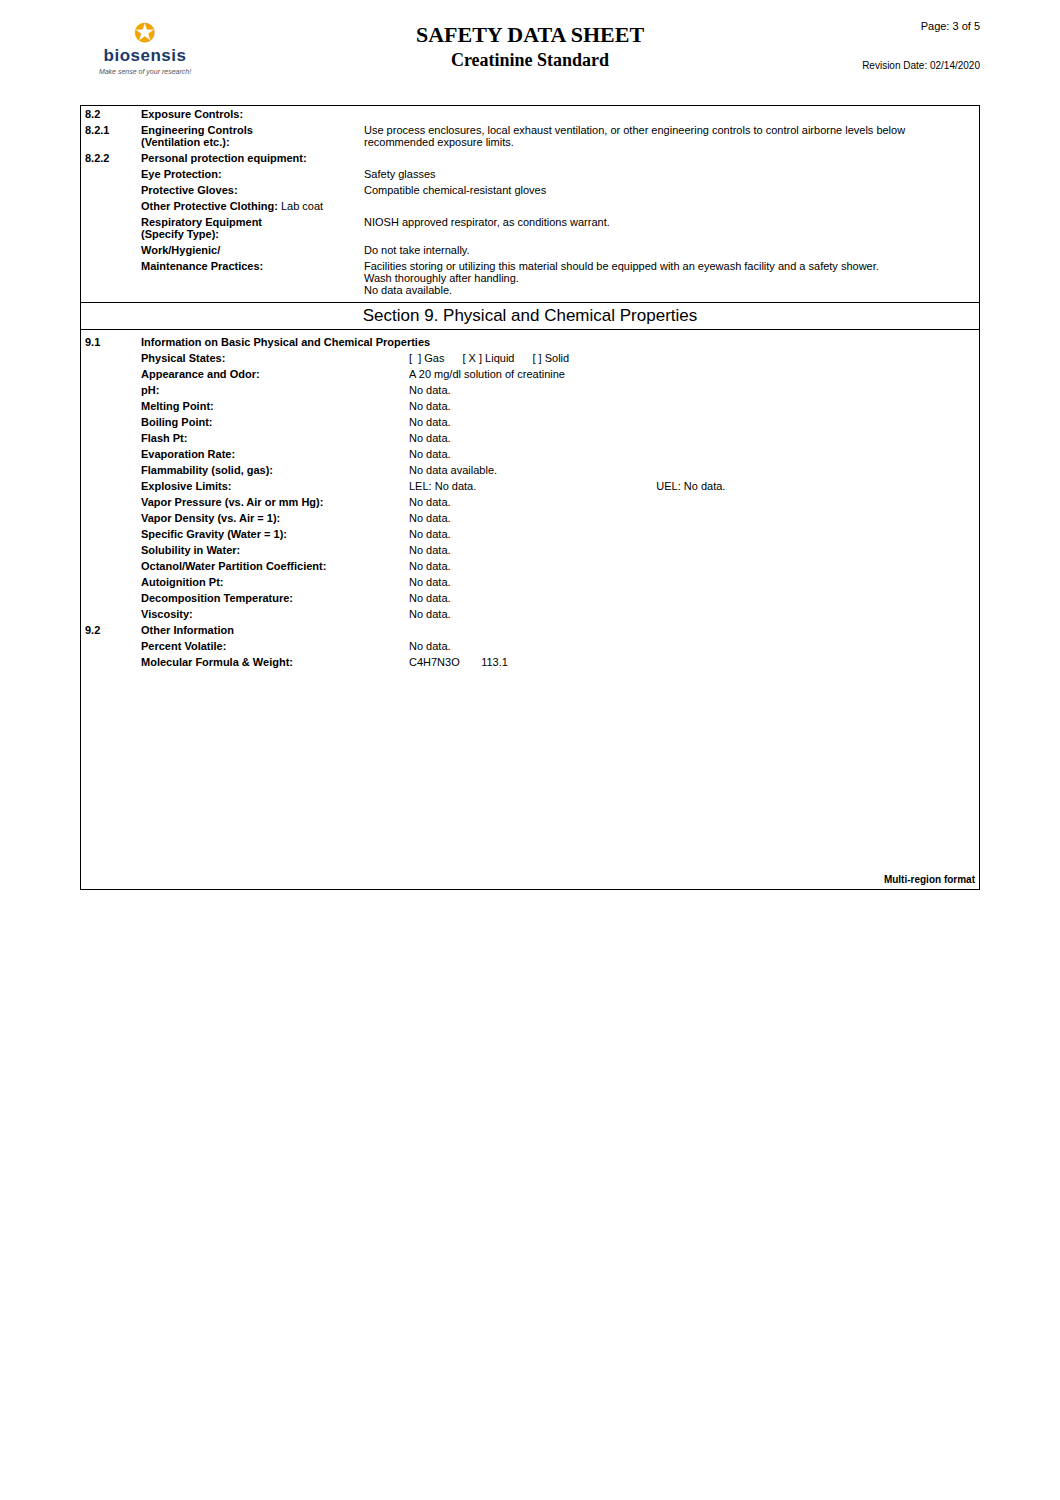✪
biosensis
Make sense of your research!
SAFETY DATA SHEET
Creatinine Standard
Page: 3 of 5
Revision Date: 02/14/2020
| 8.2 | Exposure Controls: |
| 8.2.1 | Engineering Controls (Ventilation etc.): | Use process enclosures, local exhaust ventilation, or other engineering controls to control airborne levels below recommended exposure limits. |
| 8.2.2 | Personal protection equipment: |
| | Eye Protection: | Safety glasses |
| | Protective Gloves: | Compatible chemical-resistant gloves |
| | Other Protective Clothing: Lab coat |
| | Respiratory Equipment (Specify Type): | NIOSH approved respirator, as conditions warrant. |
| | Work/Hygienic/ | Do not take internally. |
| | Maintenance Practices: | Facilities storing or utilizing this material should be equipped with an eyewash facility and a safety shower. Wash thoroughly after handling. No data available. |
Section 9. Physical and Chemical Properties
| 9.1 | Information on Basic Physical and Chemical Properties |
| | Physical States: | [ ] Gas [ X ] Liquid [ ] Solid |
| | Appearance and Odor: | A 20 mg/dl solution of creatinine |
| | pH: | No data. |
| | Melting Point: | No data. |
| | Boiling Point: | No data. |
| | Flash Pt: | No data. |
| | Evaporation Rate: | No data. |
| | Flammability (solid, gas): | No data available. |
| | Explosive Limits: | LEL: No data. UEL: No data. |
| | Vapor Pressure (vs. Air or mm Hg): | No data. |
| | Vapor Density (vs. Air = 1): | No data. |
| | Specific Gravity (Water = 1): | No data. |
| | Solubility in Water: | No data. |
| | Octanol/Water Partition Coefficient: | No data. |
| | Autoignition Pt: | No data. |
| | Decomposition Temperature: | No data. |
| | Viscosity: | No data. |
| 9.2 | Other Information |
| | Percent Volatile: | No data. |
| | Molecular Formula & Weight: | C4H7N3O 113.1 |
Multi-region format